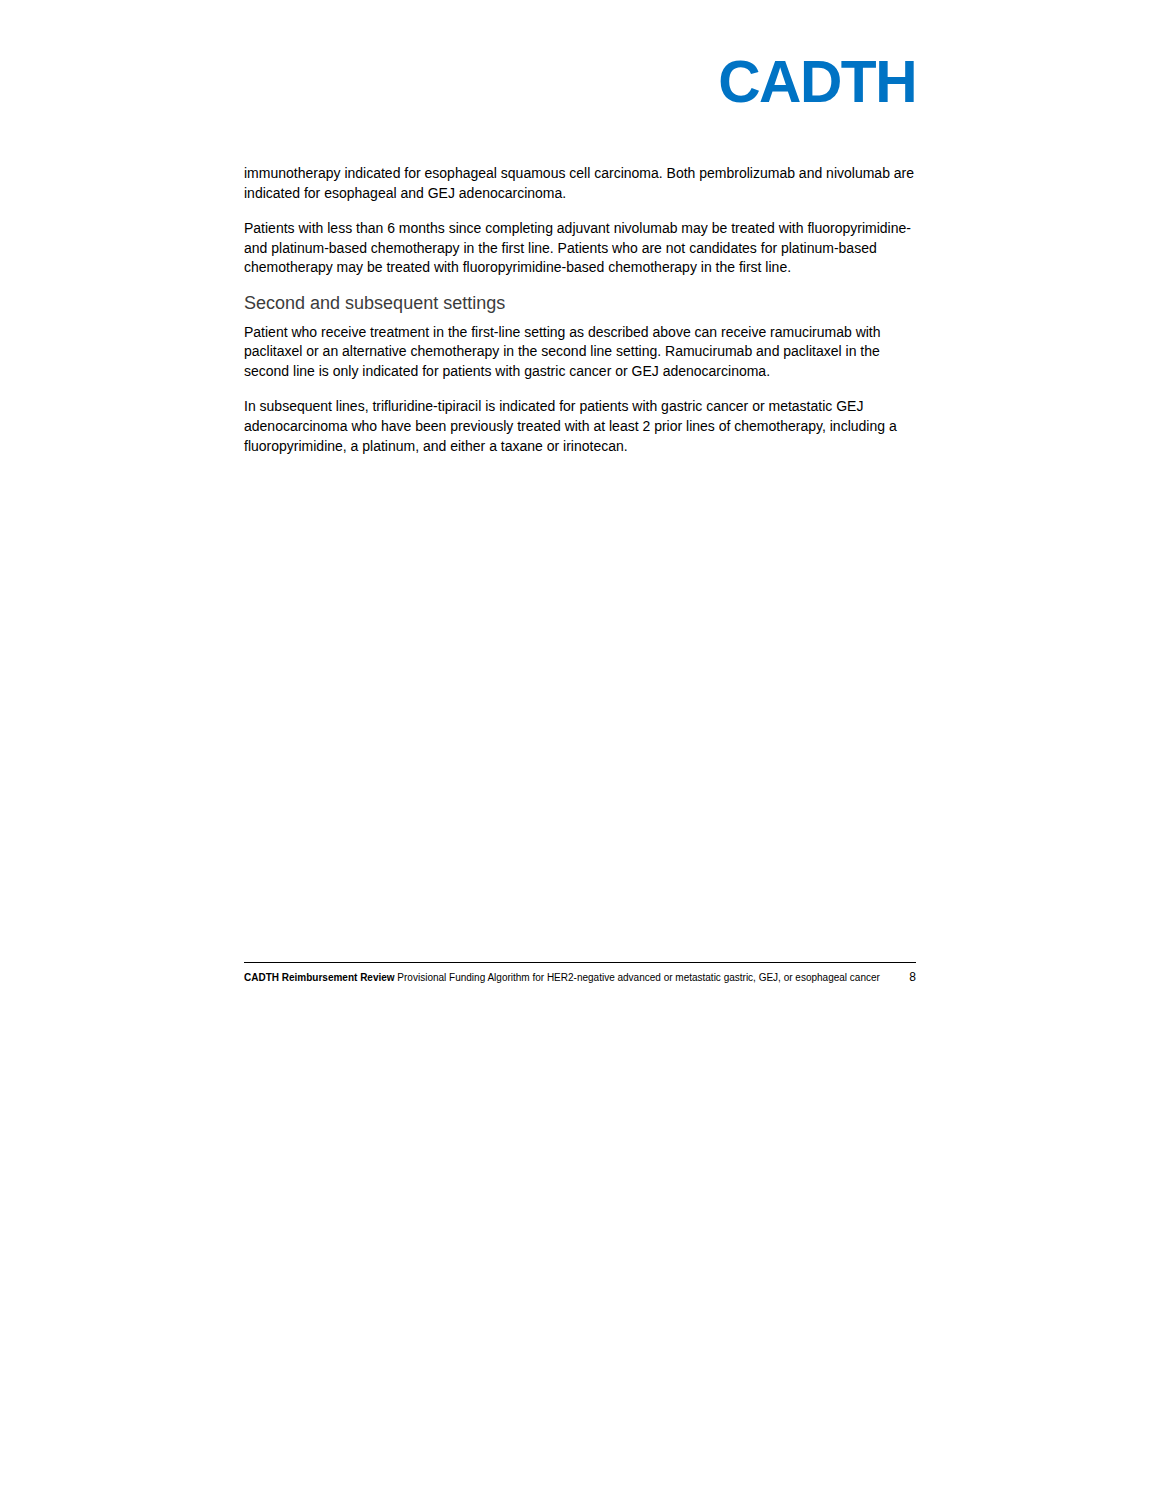CADTH
immunotherapy indicated for esophageal squamous cell carcinoma. Both pembrolizumab and nivolumab are indicated for esophageal and GEJ adenocarcinoma.
Patients with less than 6 months since completing adjuvant nivolumab may be treated with fluoropyrimidine- and platinum-based chemotherapy in the first line. Patients who are not candidates for platinum-based chemotherapy may be treated with fluoropyrimidine-based chemotherapy in the first line.
Second and subsequent settings
Patient who receive treatment in the first-line setting as described above can receive ramucirumab with paclitaxel or an alternative chemotherapy in the second line setting. Ramucirumab and paclitaxel in the second line is only indicated for patients with gastric cancer or GEJ adenocarcinoma.
In subsequent lines, trifluridine-tipiracil is indicated for patients with gastric cancer or metastatic GEJ adenocarcinoma who have been previously treated with at least 2 prior lines of chemotherapy, including a fluoropyrimidine, a platinum, and either a taxane or irinotecan.
CADTH Reimbursement Review Provisional Funding Algorithm for HER2-negative advanced or metastatic gastric, GEJ, or esophageal cancer
8